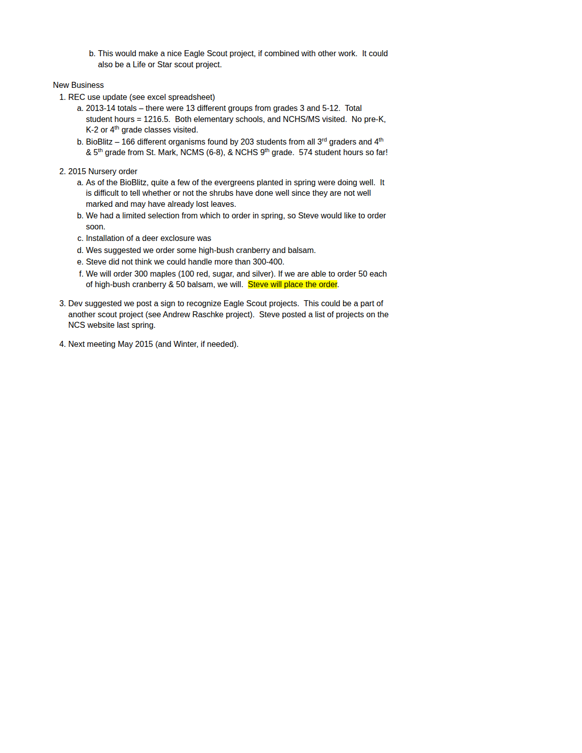This would make a nice Eagle Scout project, if combined with other work. It could also be a Life or Star scout project.
New Business
REC use update (see excel spreadsheet)
2013-14 totals – there were 13 different groups from grades 3 and 5-12. Total student hours = 1216.5. Both elementary schools, and NCHS/MS visited. No pre-K, K-2 or 4th grade classes visited.
BioBlitz – 166 different organisms found by 203 students from all 3rd graders and 4th & 5th grade from St. Mark, NCMS (6-8), & NCHS 9th grade. 574 student hours so far!
2015 Nursery order
As of the BioBlitz, quite a few of the evergreens planted in spring were doing well. It is difficult to tell whether or not the shrubs have done well since they are not well marked and may have already lost leaves.
We had a limited selection from which to order in spring, so Steve would like to order soon.
Installation of a deer exclosure was
Wes suggested we order some high-bush cranberry and balsam.
Steve did not think we could handle more than 300-400.
We will order 300 maples (100 red, sugar, and silver). If we are able to order 50 each of high-bush cranberry & 50 balsam, we will. Steve will place the order.
Dev suggested we post a sign to recognize Eagle Scout projects. This could be a part of another scout project (see Andrew Raschke project). Steve posted a list of projects on the NCS website last spring.
Next meeting May 2015 (and Winter, if needed).